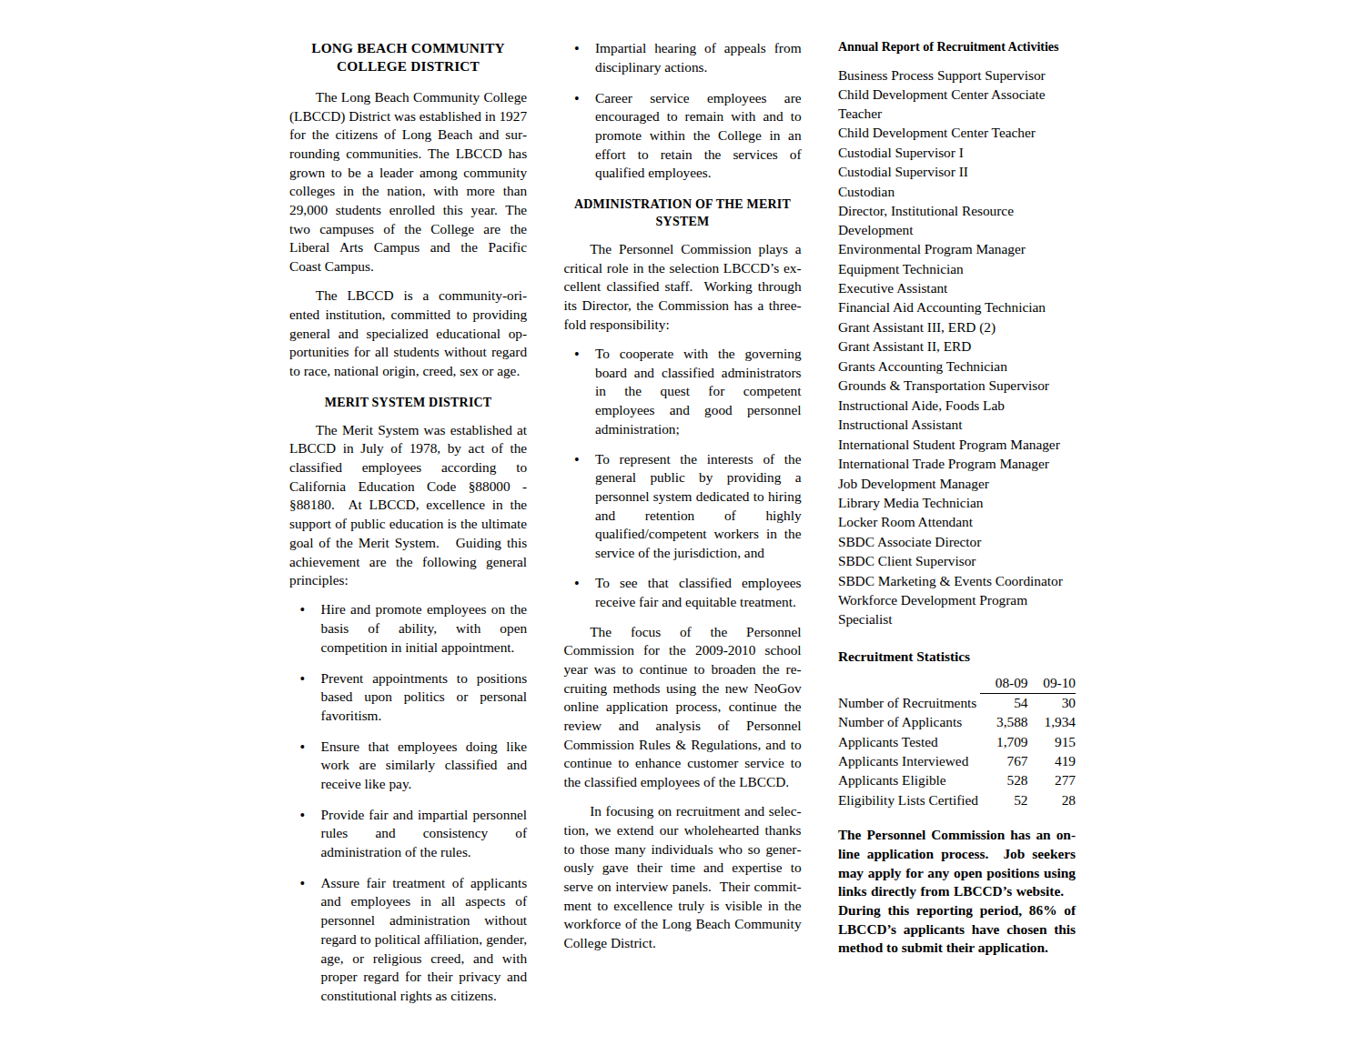LONG BEACH COMMUNITY
COLLEGE DISTRICT
The Long Beach Community College (LBCCD) District was established in 1927 for the citizens of Long Beach and surrounding communities. The LBCCD has grown to be a leader among community colleges in the nation, with more than 29,000 students enrolled this year. The two campuses of the College are the Liberal Arts Campus and the Pacific Coast Campus.
The LBCCD is a community-oriented institution, committed to providing general and specialized educational opportunities for all students without regard to race, national origin, creed, sex or age.
MERIT SYSTEM DISTRICT
The Merit System was established at LBCCD in July of 1978, by act of the classified employees according to California Education Code §88000 - §88180. At LBCCD, excellence in the support of public education is the ultimate goal of the Merit System. Guiding this achievement are the following general principles:
Hire and promote employees on the basis of ability, with open competition in initial appointment.
Prevent appointments to positions based upon politics or personal favoritism.
Ensure that employees doing like work are similarly classified and receive like pay.
Provide fair and impartial personnel rules and consistency of administration of the rules.
Assure fair treatment of applicants and employees in all aspects of personnel administration without regard to political affiliation, gender, age, or religious creed, and with proper regard for their privacy and constitutional rights as citizens.
Impartial hearing of appeals from disciplinary actions.
Career service employees are encouraged to remain with and to promote within the College in an effort to retain the services of qualified employees.
ADMINISTRATION OF THE MERIT SYSTEM
The Personnel Commission plays a critical role in the selection LBCCD’s excellent classified staff. Working through its Director, the Commission has a threefold responsibility:
To cooperate with the governing board and classified administrators in the quest for competent employees and good personnel administration;
To represent the interests of the general public by providing a personnel system dedicated to hiring and retention of highly qualified/competent workers in the service of the jurisdiction, and
To see that classified employees receive fair and equitable treatment.
The focus of the Personnel Commission for the 2009-2010 school year was to continue to broaden the recruiting methods using the new NeoGov online application process, continue the review and analysis of Personnel Commission Rules & Regulations, and to continue to enhance customer service to the classified employees of the LBCCD.
In focusing on recruitment and selection, we extend our wholehearted thanks to those many individuals who so generously gave their time and expertise to serve on interview panels. Their commitment to excellence truly is visible in the workforce of the Long Beach Community College District.
Annual Report of Recruitment Activities
Business Process Support Supervisor
Child Development Center Associate Teacher
Child Development Center Teacher
Custodial Supervisor I
Custodial Supervisor II
Custodian
Director, Institutional Resource Development
Environmental Program Manager
Equipment Technician
Executive Assistant
Financial Aid Accounting Technician
Grant Assistant III, ERD (2)
Grant Assistant II, ERD
Grants Accounting Technician
Grounds & Transportation Supervisor
Instructional Aide, Foods Lab
Instructional Assistant
International Student Program Manager
International Trade Program Manager
Job Development Manager
Library Media Technician
Locker Room Attendant
SBDC Associate Director
SBDC Client Supervisor
SBDC Marketing & Events Coordinator
Workforce Development Program Specialist
Recruitment Statistics
| | 08-09 | 09-10 |
| --- | --- | --- |
| Number of Recruitments | 54 | 30 |
| Number of Applicants | 3,588 | 1,934 |
| Applicants Tested | 1,709 | 915 |
| Applicants Interviewed | 767 | 419 |
| Applicants Eligible | 528 | 277 |
| Eligibility Lists Certified | 52 | 28 |
The Personnel Commission has an online application process. Job seekers may apply for any open positions using links directly from LBCCD’s website. During this reporting period, 86% of LBCCD’s applicants have chosen this method to submit their application.